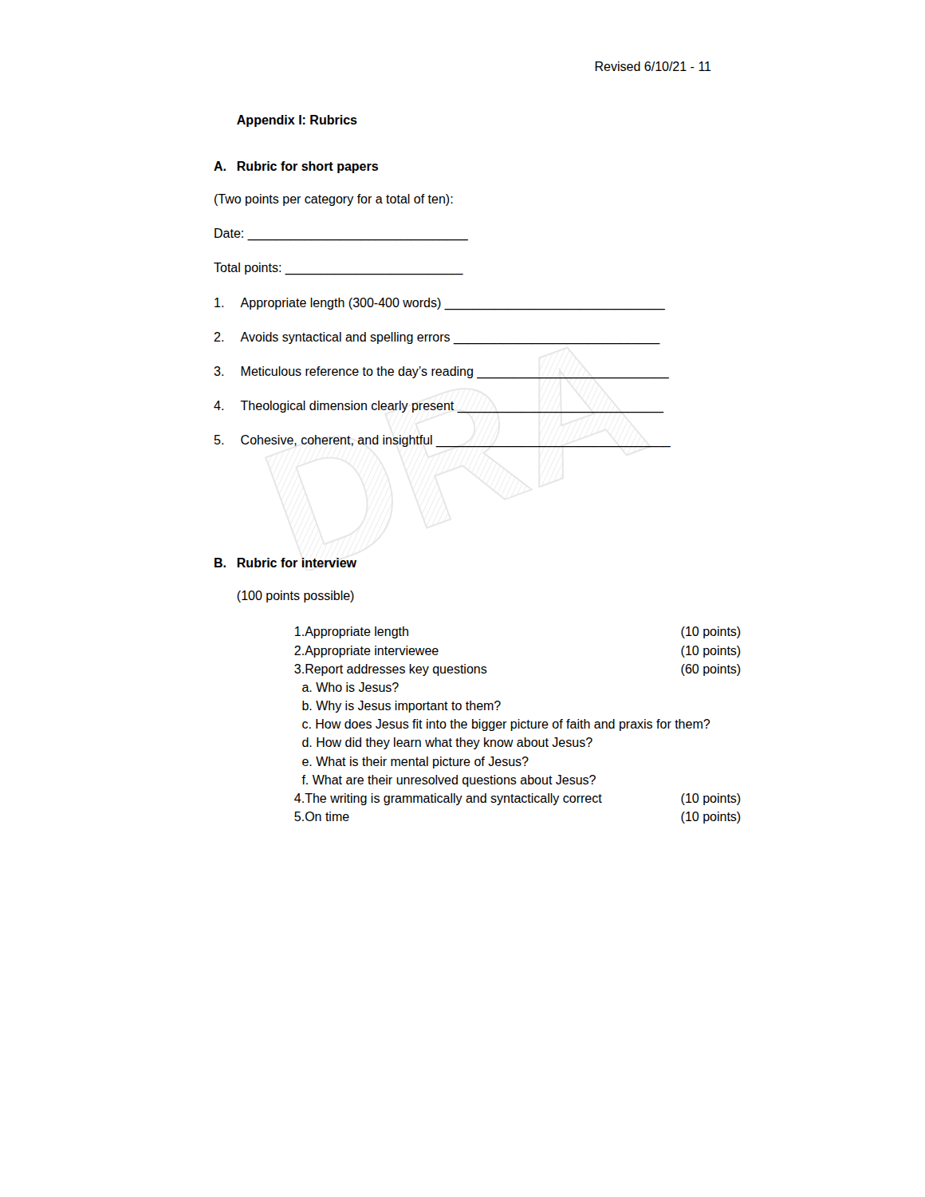DRA
Revised 6/10/21 - 11
Appendix I: Rubrics
A. Rubric for short papers
(Two points per category for a total of ten):
Date: _______________________________
Total points: _________________________
1. Appropriate length (300-400 words) _______________________________
2. Avoids syntactical and spelling errors _____________________________
3. Meticulous reference to the day’s reading ___________________________
4. Theological dimension clearly present _____________________________
5. Cohesive, coherent, and insightful _________________________________
B. Rubric for interview
(100 points possible)
1. Appropriate length(10 points)
2. Appropriate interviewee(10 points)
3. Report addresses key questions(60 points)
a. Who is Jesus?
b. Why is Jesus important to them?
c. How does Jesus fit into the bigger picture of faith and praxis for them?
d. How did they learn what they know about Jesus?
e. What is their mental picture of Jesus?
f. What are their unresolved questions about Jesus?
4. The writing is grammatically and syntactically correct(10 points)
5. On time(10 points)